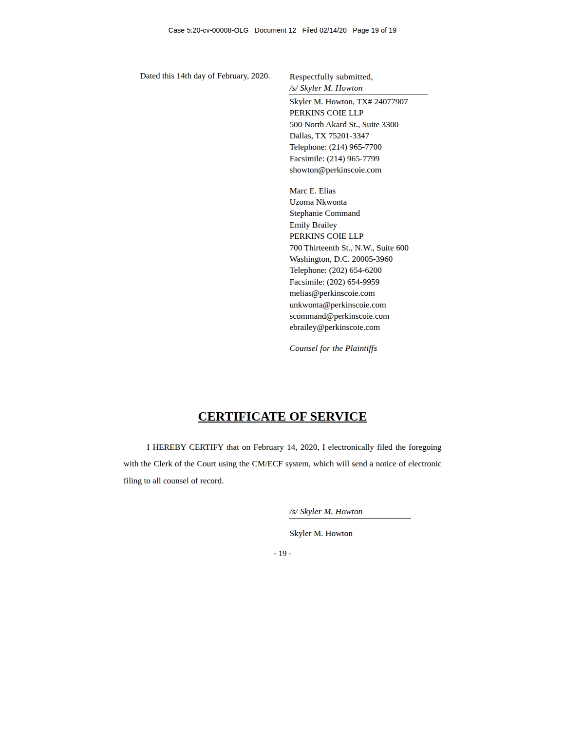Case 5:20-cv-00008-OLG Document 12 Filed 02/14/20 Page 19 of 19
Dated this 14th day of February, 2020.
Respectfully submitted,
/s/ Skyler M. Howton
Skyler M. Howton, TX# 24077907
PERKINS COIE LLP
500 North Akard St., Suite 3300
Dallas, TX 75201-3347
Telephone: (214) 965-7700
Facsimile: (214) 965-7799
showton@perkinscoie.com
Marc E. Elias
Uzoma Nkwonta
Stephanie Command
Emily Brailey
PERKINS COIE LLP
700 Thirteenth St., N.W., Suite 600
Washington, D.C. 20005-3960
Telephone: (202) 654-6200
Facsimile: (202) 654-9959
melias@perkinscoie.com
unkwonta@perkinscoie.com
scommand@perkinscoie.com
ebrailey@perkinscoie.com
Counsel for the Plaintiffs
CERTIFICATE OF SERVICE
I HEREBY CERTIFY that on February 14, 2020, I electronically filed the foregoing with the Clerk of the Court using the CM/ECF system, which will send a notice of electronic filing to all counsel of record.
/s/ Skyler M. Howton
Skyler M. Howton
- 19 -